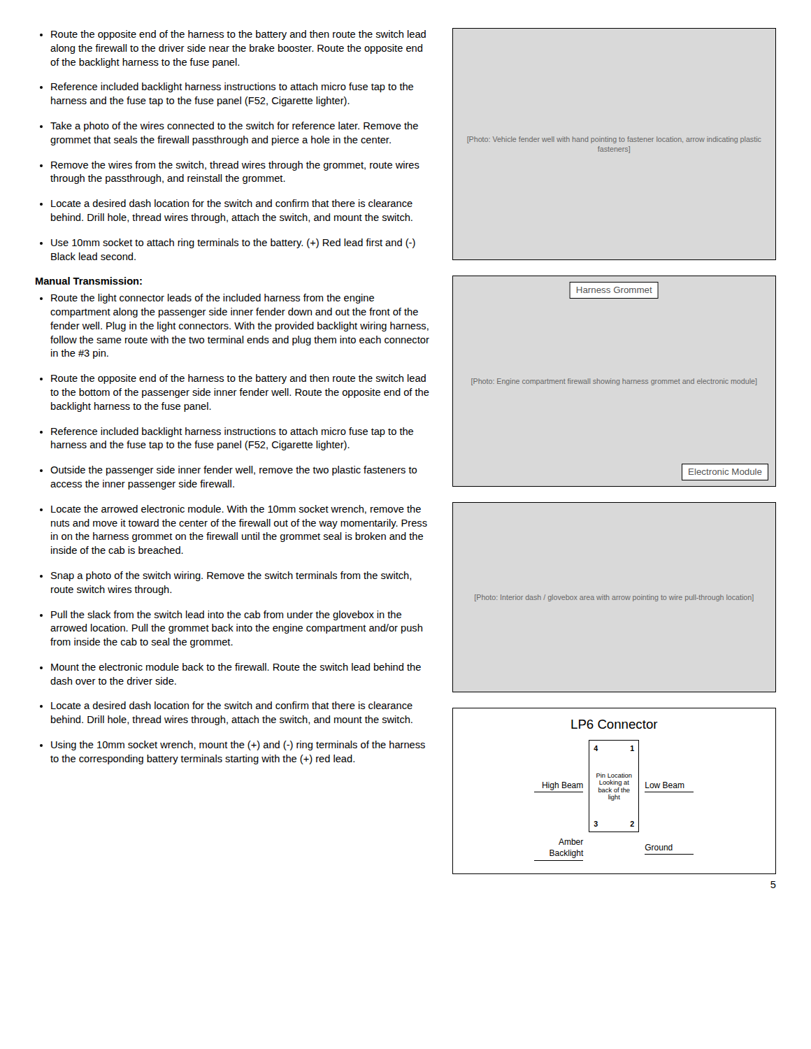Route the opposite end of the harness to the battery and then route the switch lead along the firewall to the driver side near the brake booster. Route the opposite end of the backlight harness to the fuse panel.
Reference included backlight harness instructions to attach micro fuse tap to the harness and the fuse tap to the fuse panel (F52, Cigarette lighter).
Take a photo of the wires connected to the switch for reference later. Remove the grommet that seals the firewall passthrough and pierce a hole in the center.
Remove the wires from the switch, thread wires through the grommet, route wires through the passthrough, and reinstall the grommet.
Locate a desired dash location for the switch and confirm that there is clearance behind. Drill hole, thread wires through, attach the switch, and mount the switch.
Use 10mm socket to attach ring terminals to the battery. (+) Red lead first and (-) Black lead second.
Manual Transmission:
Route the light connector leads of the included harness from the engine compartment along the passenger side inner fender down and out the front of the fender well. Plug in the light connectors. With the provided backlight wiring harness, follow the same route with the two terminal ends and plug them into each connector in the #3 pin.
Route the opposite end of the harness to the battery and then route the switch lead to the bottom of the passenger side inner fender well. Route the opposite end of the backlight harness to the fuse panel.
Reference included backlight harness instructions to attach micro fuse tap to the harness and the fuse tap to the fuse panel (F52, Cigarette lighter).
Outside the passenger side inner fender well, remove the two plastic fasteners to access the inner passenger side firewall.
Locate the arrowed electronic module. With the 10mm socket wrench, remove the nuts and move it toward the center of the firewall out of the way momentarily. Press in on the harness grommet on the firewall until the grommet seal is broken and the inside of the cab is breached.
Snap a photo of the switch wiring. Remove the switch terminals from the switch, route switch wires through.
Pull the slack from the switch lead into the cab from under the glovebox in the arrowed location. Pull the grommet back into the engine compartment and/or push from inside the cab to seal the grommet.
Mount the electronic module back to the firewall. Route the switch lead behind the dash over to the driver side.
Locate a desired dash location for the switch and confirm that there is clearance behind. Drill hole, thread wires through, attach the switch, and mount the switch.
Using the 10mm socket wrench, mount the (+) and (-) ring terminals of the harness to the corresponding battery terminals starting with the (+) red lead.
[Photo: Vehicle fender well with hand pointing to fastener location, arrow indicating plastic fasteners]
Harness Grommet [Photo: Engine compartment firewall showing harness grommet and electronic module] Electronic Module
[Photo: Interior dash / glovebox area with arrow pointing to wire pull-through location]
LP6 Connector
High Beam
4 1 Pin Location
Looking at
back of the light 3 2
Low Beam
Amber
Backlight
Ground
5